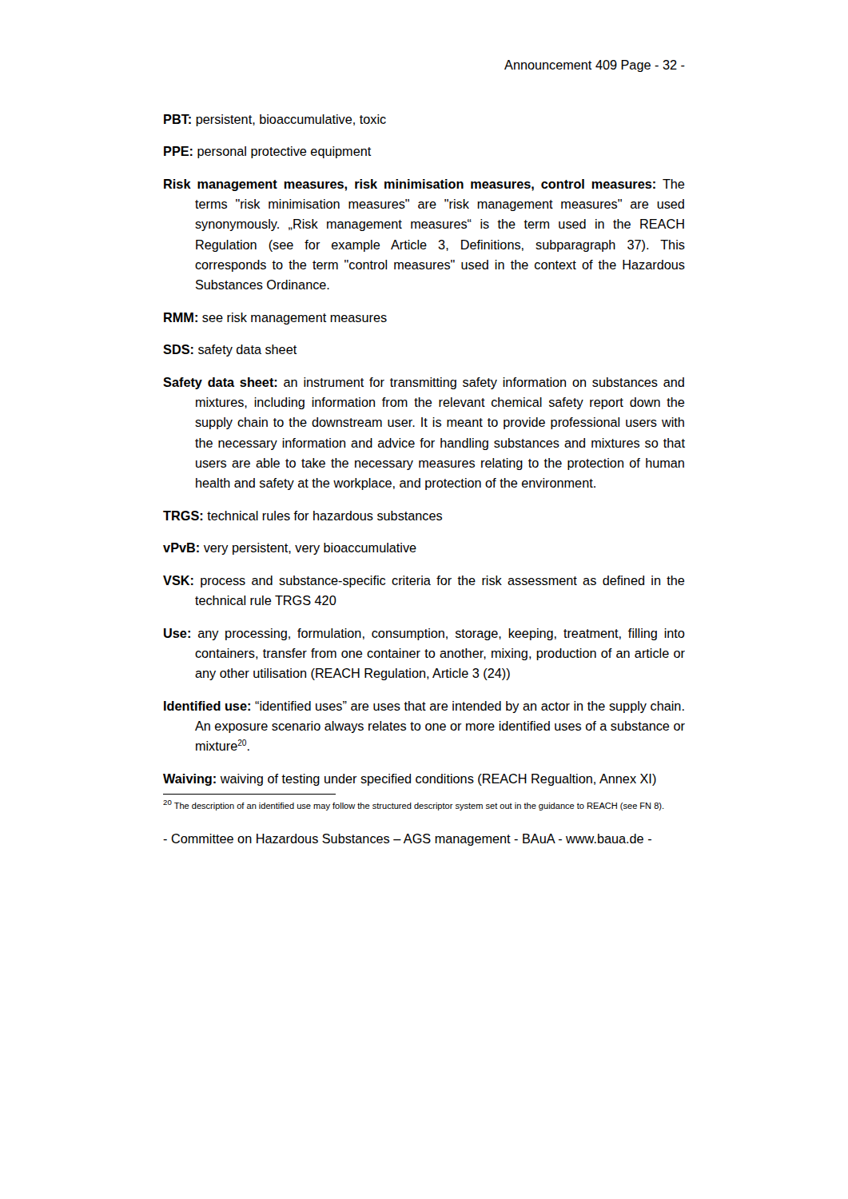Announcement 409 Page - 32 -
PBT: persistent, bioaccumulative, toxic
PPE: personal protective equipment
Risk management measures, risk minimisation measures, control measures: The terms "risk minimisation measures" are "risk management measures" are used synonymously. „Risk management measures“ is the term used in the REACH Regulation (see for example Article 3, Definitions, subparagraph 37). This corresponds to the term "control measures" used in the context of the Hazardous Substances Ordinance.
RMM: see risk management measures
SDS: safety data sheet
Safety data sheet: an instrument for transmitting safety information on substances and mixtures, including information from the relevant chemical safety report down the supply chain to the downstream user. It is meant to provide professional users with the necessary information and advice for handling substances and mixtures so that users are able to take the necessary measures relating to the protection of human health and safety at the workplace, and protection of the environment.
TRGS: technical rules for hazardous substances
vPvB: very persistent, very bioaccumulative
VSK: process and substance-specific criteria for the risk assessment as defined in the technical rule TRGS 420
Use: any processing, formulation, consumption, storage, keeping, treatment, filling into containers, transfer from one container to another, mixing, production of an article or any other utilisation (REACH Regulation, Article 3 (24))
Identified use: “identified uses” are uses that are intended by an actor in the supply chain. An exposure scenario always relates to one or more identified uses of a substance or mixture20.
Waiving: waiving of testing under specified conditions (REACH Regualtion, Annex XI)
20 The description of an identified use may follow the structured descriptor system set out in the guidance to REACH (see FN 8).
- Committee on Hazardous Substances – AGS management - BAuA - www.baua.de -